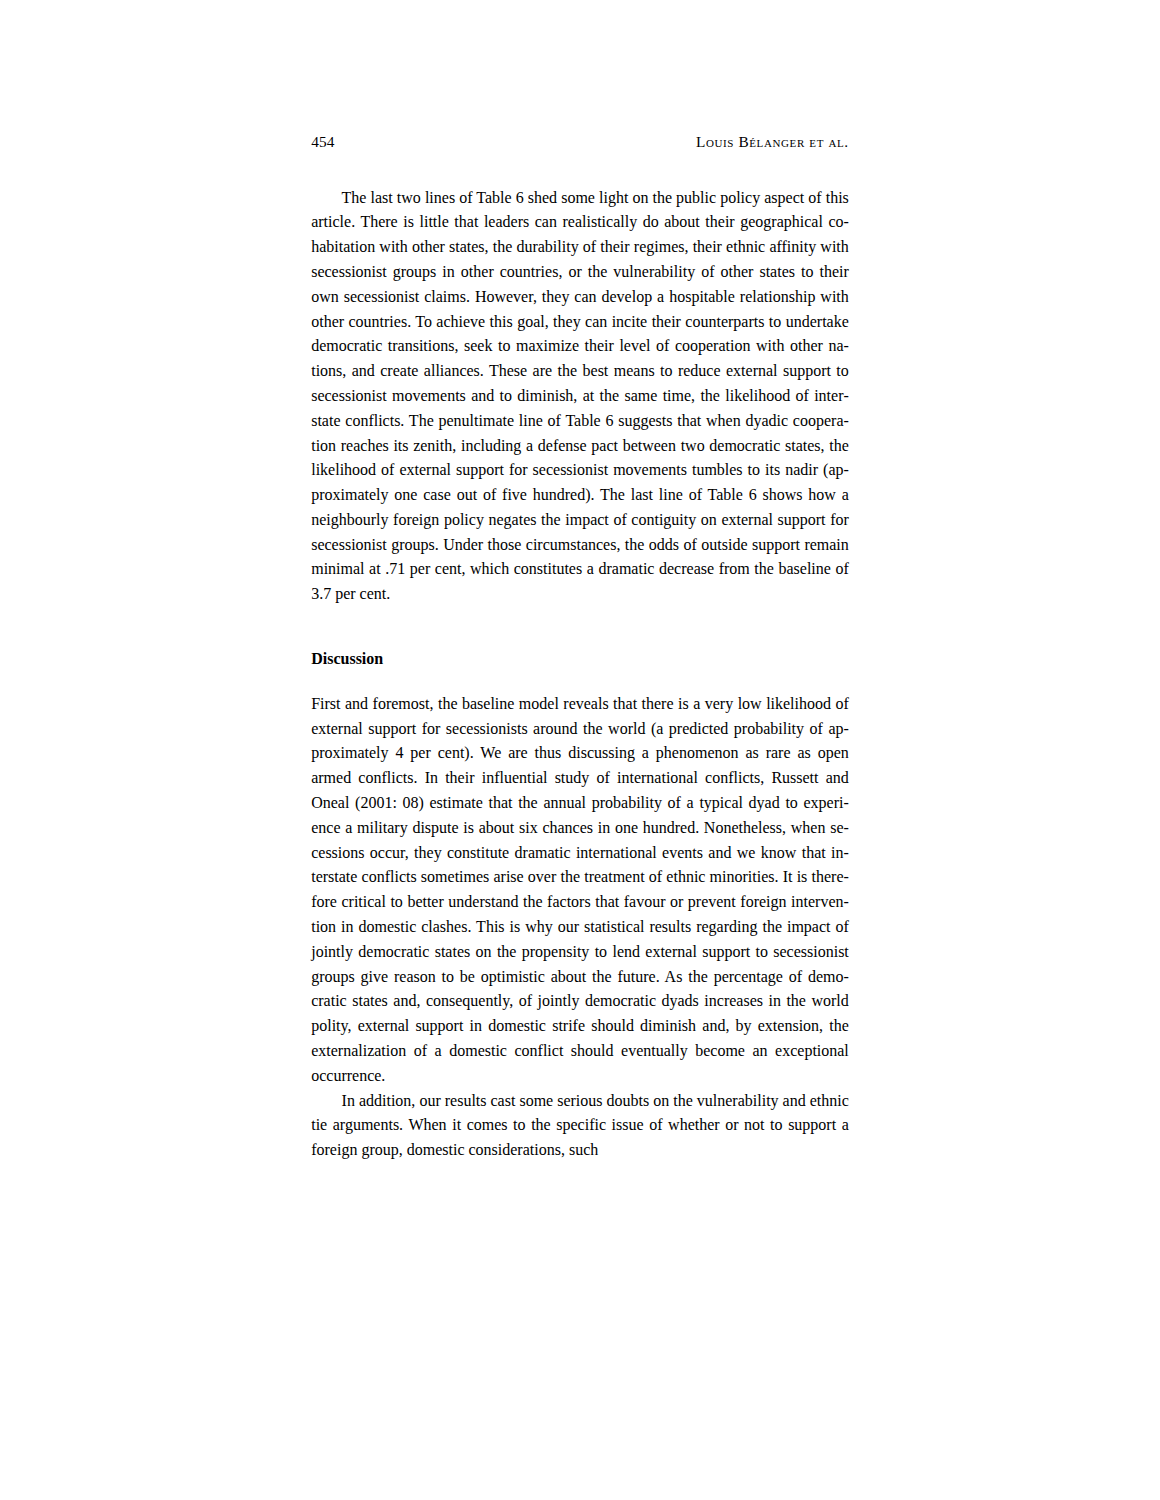454 Louis Bélanger et al.
The last two lines of Table 6 shed some light on the public policy aspect of this article. There is little that leaders can realistically do about their geographical co-habitation with other states, the durability of their regimes, their ethnic affinity with secessionist groups in other countries, or the vulnerability of other states to their own secessionist claims. However, they can develop a hospitable relationship with other countries. To achieve this goal, they can incite their counterparts to undertake democratic transitions, seek to maximize their level of cooperation with other nations, and create alliances. These are the best means to reduce external support to secessionist movements and to diminish, at the same time, the likelihood of interstate conflicts. The penultimate line of Table 6 suggests that when dyadic cooperation reaches its zenith, including a defense pact between two democratic states, the likelihood of external support for secessionist movements tumbles to its nadir (approximately one case out of five hundred). The last line of Table 6 shows how a neighbourly foreign policy negates the impact of contiguity on external support for secessionist groups. Under those circumstances, the odds of outside support remain minimal at .71 per cent, which constitutes a dramatic decrease from the baseline of 3.7 per cent.
Discussion
First and foremost, the baseline model reveals that there is a very low likelihood of external support for secessionists around the world (a predicted probability of approximately 4 per cent). We are thus discussing a phenomenon as rare as open armed conflicts. In their influential study of international conflicts, Russett and Oneal (2001: 08) estimate that the annual probability of a typical dyad to experience a military dispute is about six chances in one hundred. Nonetheless, when secessions occur, they constitute dramatic international events and we know that interstate conflicts sometimes arise over the treatment of ethnic minorities. It is therefore critical to better understand the factors that favour or prevent foreign intervention in domestic clashes. This is why our statistical results regarding the impact of jointly democratic states on the propensity to lend external support to secessionist groups give reason to be optimistic about the future. As the percentage of democratic states and, consequently, of jointly democratic dyads increases in the world polity, external support in domestic strife should diminish and, by extension, the externalization of a domestic conflict should eventually become an exceptional occurrence.
In addition, our results cast some serious doubts on the vulnerability and ethnic tie arguments. When it comes to the specific issue of whether or not to support a foreign group, domestic considerations, such